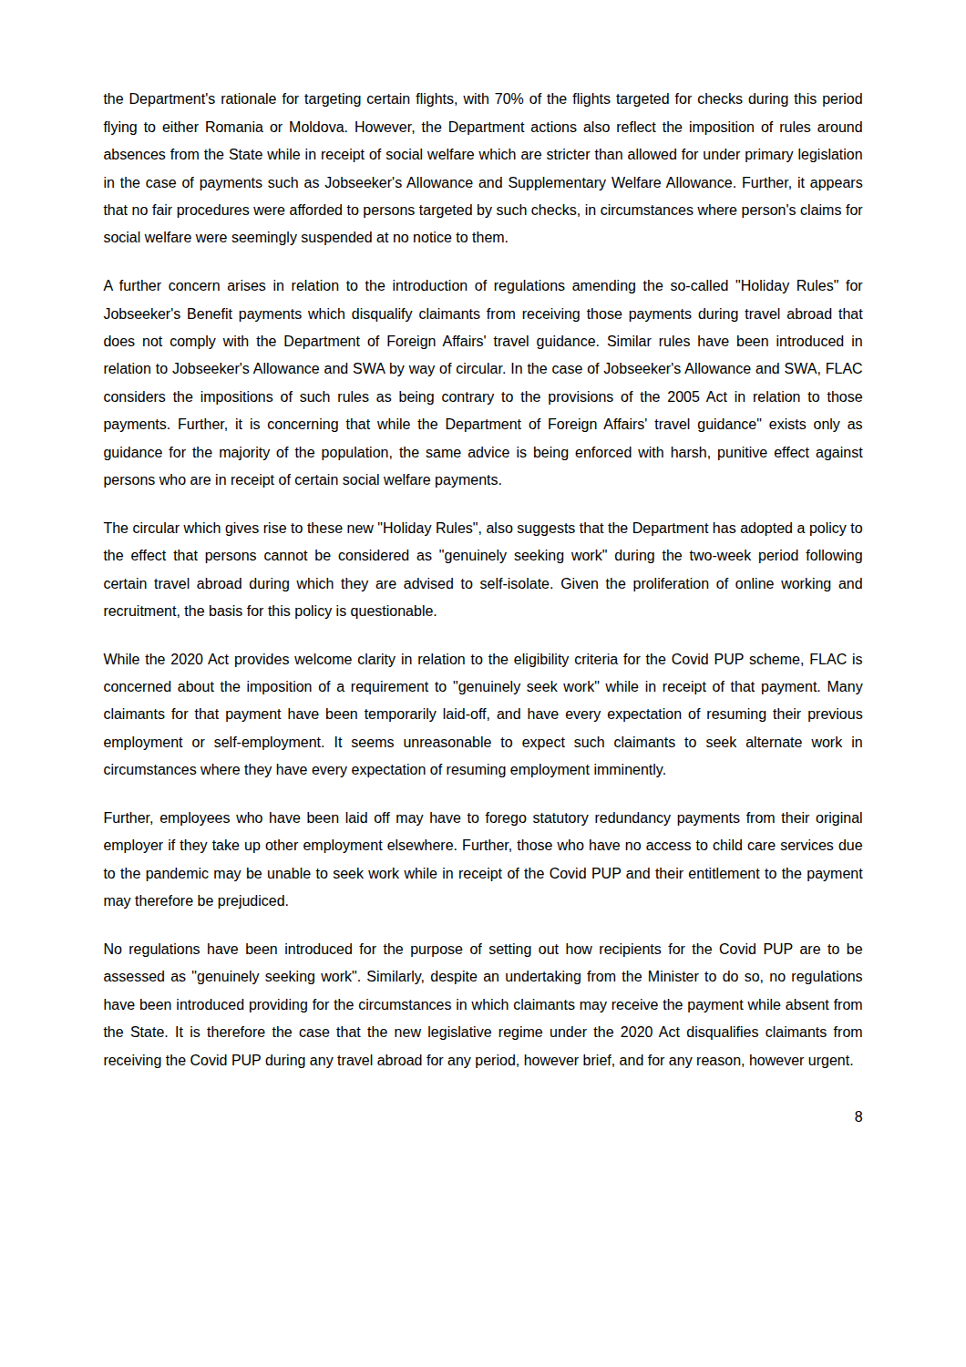the Department's rationale for targeting certain flights, with 70% of the flights targeted for checks during this period flying to either Romania or Moldova. However, the Department actions also reflect the imposition of rules around absences from the State while in receipt of social welfare which are stricter than allowed for under primary legislation in the case of payments such as Jobseeker's Allowance and Supplementary Welfare Allowance. Further, it appears that no fair procedures were afforded to persons targeted by such checks, in circumstances where person's claims for social welfare were seemingly suspended at no notice to them.
A further concern arises in relation to the introduction of regulations amending the so-called "Holiday Rules" for Jobseeker's Benefit payments which disqualify claimants from receiving those payments during travel abroad that does not comply with the Department of Foreign Affairs' travel guidance. Similar rules have been introduced in relation to Jobseeker's Allowance and SWA by way of circular. In the case of Jobseeker's Allowance and SWA, FLAC considers the impositions of such rules as being contrary to the provisions of the 2005 Act in relation to those payments. Further, it is concerning that while the Department of Foreign Affairs' travel guidance" exists only as guidance for the majority of the population, the same advice is being enforced with harsh, punitive effect against persons who are in receipt of certain social welfare payments.
The circular which gives rise to these new "Holiday Rules", also suggests that the Department has adopted a policy to the effect that persons cannot be considered as "genuinely seeking work" during the two-week period following certain travel abroad during which they are advised to self-isolate. Given the proliferation of online working and recruitment, the basis for this policy is questionable.
While the 2020 Act provides welcome clarity in relation to the eligibility criteria for the Covid PUP scheme, FLAC is concerned about the imposition of a requirement to "genuinely seek work" while in receipt of that payment. Many claimants for that payment have been temporarily laid-off, and have every expectation of resuming their previous employment or self-employment. It seems unreasonable to expect such claimants to seek alternate work in circumstances where they have every expectation of resuming employment imminently.
Further, employees who have been laid off may have to forego statutory redundancy payments from their original employer if they take up other employment elsewhere. Further, those who have no access to child care services due to the pandemic may be unable to seek work while in receipt of the Covid PUP and their entitlement to the payment may therefore be prejudiced.
No regulations have been introduced for the purpose of setting out how recipients for the Covid PUP are to be assessed as "genuinely seeking work". Similarly, despite an undertaking from the Minister to do so, no regulations have been introduced providing for the circumstances in which claimants may receive the payment while absent from the State. It is therefore the case that the new legislative regime under the 2020 Act disqualifies claimants from receiving the Covid PUP during any travel abroad for any period, however brief, and for any reason, however urgent.
8